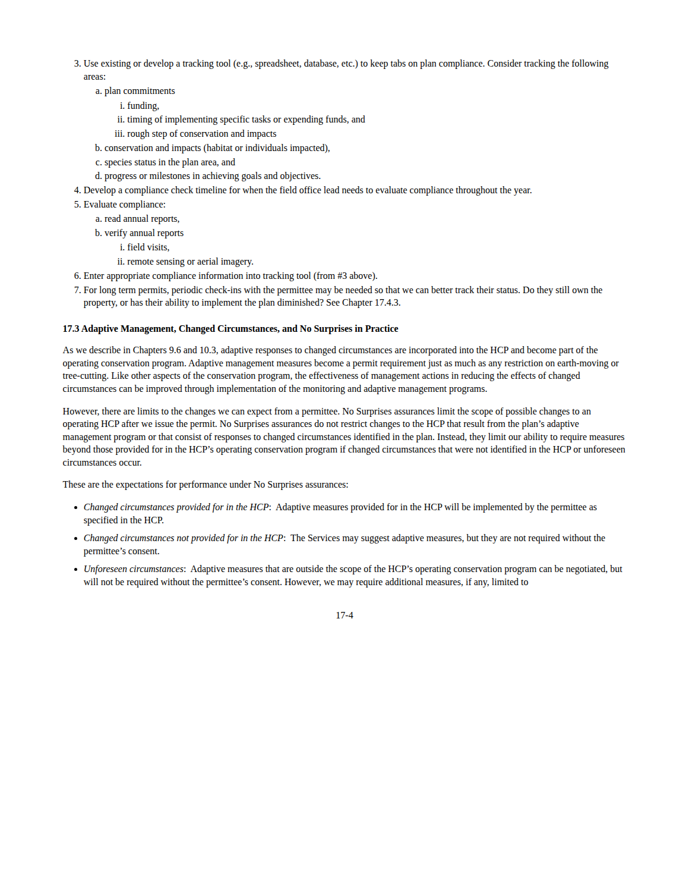Use existing or develop a tracking tool (e.g., spreadsheet, database, etc.) to keep tabs on plan compliance. Consider tracking the following areas:
plan commitments
funding,
timing of implementing specific tasks or expending funds, and
rough step of conservation and impacts
conservation and impacts (habitat or individuals impacted),
species status in the plan area, and
progress or milestones in achieving goals and objectives.
Develop a compliance check timeline for when the field office lead needs to evaluate compliance throughout the year.
Evaluate compliance:
read annual reports,
verify annual reports
field visits,
remote sensing or aerial imagery.
Enter appropriate compliance information into tracking tool (from #3 above).
For long term permits, periodic check-ins with the permittee may be needed so that we can better track their status. Do they still own the property, or has their ability to implement the plan diminished? See Chapter 17.4.3.
17.3 Adaptive Management, Changed Circumstances, and No Surprises in Practice
As we describe in Chapters 9.6 and 10.3, adaptive responses to changed circumstances are incorporated into the HCP and become part of the operating conservation program. Adaptive management measures become a permit requirement just as much as any restriction on earth-moving or tree-cutting. Like other aspects of the conservation program, the effectiveness of management actions in reducing the effects of changed circumstances can be improved through implementation of the monitoring and adaptive management programs.
However, there are limits to the changes we can expect from a permittee. No Surprises assurances limit the scope of possible changes to an operating HCP after we issue the permit. No Surprises assurances do not restrict changes to the HCP that result from the plan’s adaptive management program or that consist of responses to changed circumstances identified in the plan. Instead, they limit our ability to require measures beyond those provided for in the HCP’s operating conservation program if changed circumstances that were not identified in the HCP or unforeseen circumstances occur.
These are the expectations for performance under No Surprises assurances:
Changed circumstances provided for in the HCP: Adaptive measures provided for in the HCP will be implemented by the permittee as specified in the HCP.
Changed circumstances not provided for in the HCP: The Services may suggest adaptive measures, but they are not required without the permittee’s consent.
Unforeseen circumstances: Adaptive measures that are outside the scope of the HCP’s operating conservation program can be negotiated, but will not be required without the permittee’s consent. However, we may require additional measures, if any, limited to
17-4